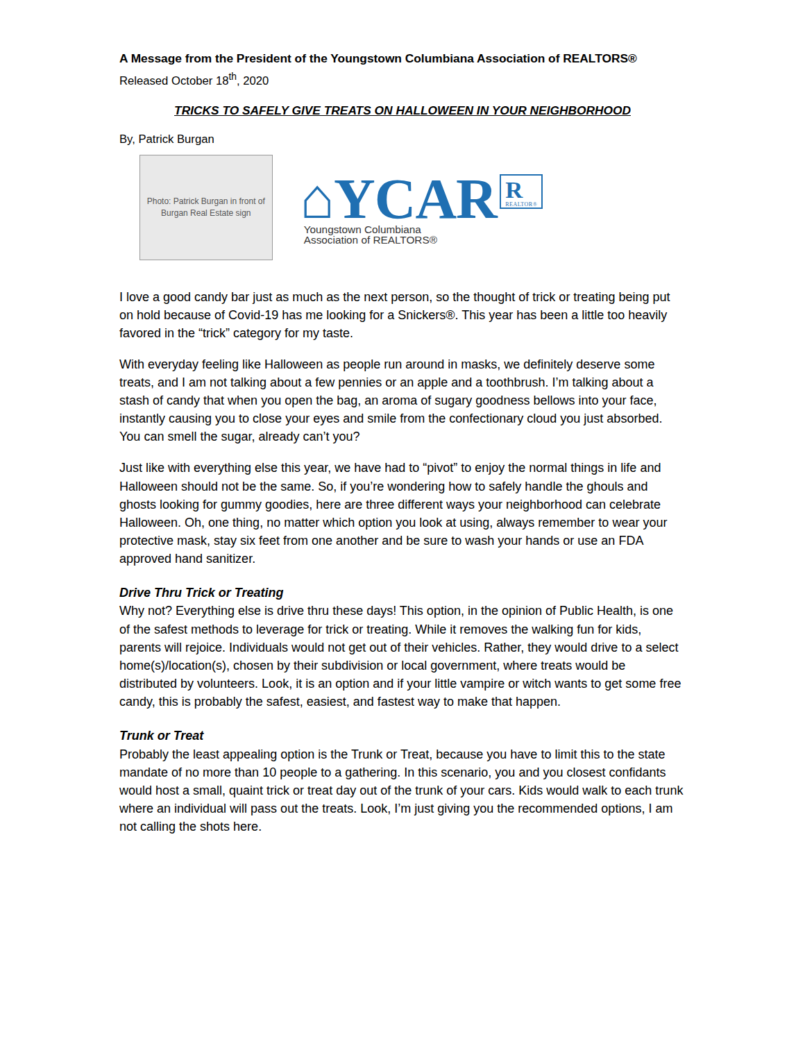A Message from the President of the Youngstown Columbiana Association of REALTORS®
Released October 18th, 2020
TRICKS TO SAFELY GIVE TREATS ON HALLOWEEN IN YOUR NEIGHBORHOOD
By, Patrick Burgan
Photo: Patrick Burgan in front of Burgan Real Estate sign
⌂YCAR RREALTOR®
Youngstown Columbiana
Association of REALTORS®
I love a good candy bar just as much as the next person, so the thought of trick or treating being put on hold because of Covid-19 has me looking for a Snickers®. This year has been a little too heavily favored in the “trick” category for my taste.
With everyday feeling like Halloween as people run around in masks, we definitely deserve some treats, and I am not talking about a few pennies or an apple and a toothbrush. I’m talking about a stash of candy that when you open the bag, an aroma of sugary goodness bellows into your face, instantly causing you to close your eyes and smile from the confectionary cloud you just absorbed. You can smell the sugar, already can’t you?
Just like with everything else this year, we have had to “pivot” to enjoy the normal things in life and Halloween should not be the same. So, if you’re wondering how to safely handle the ghouls and ghosts looking for gummy goodies, here are three different ways your neighborhood can celebrate Halloween. Oh, one thing, no matter which option you look at using, always remember to wear your protective mask, stay six feet from one another and be sure to wash your hands or use an FDA approved hand sanitizer.
Drive Thru Trick or Treating
Why not? Everything else is drive thru these days! This option, in the opinion of Public Health, is one of the safest methods to leverage for trick or treating. While it removes the walking fun for kids, parents will rejoice. Individuals would not get out of their vehicles. Rather, they would drive to a select home(s)/location(s), chosen by their subdivision or local government, where treats would be distributed by volunteers. Look, it is an option and if your little vampire or witch wants to get some free candy, this is probably the safest, easiest, and fastest way to make that happen.
Trunk or Treat
Probably the least appealing option is the Trunk or Treat, because you have to limit this to the state mandate of no more than 10 people to a gathering. In this scenario, you and you closest confidants would host a small, quaint trick or treat day out of the trunk of your cars. Kids would walk to each trunk where an individual will pass out the treats. Look, I’m just giving you the recommended options, I am not calling the shots here.